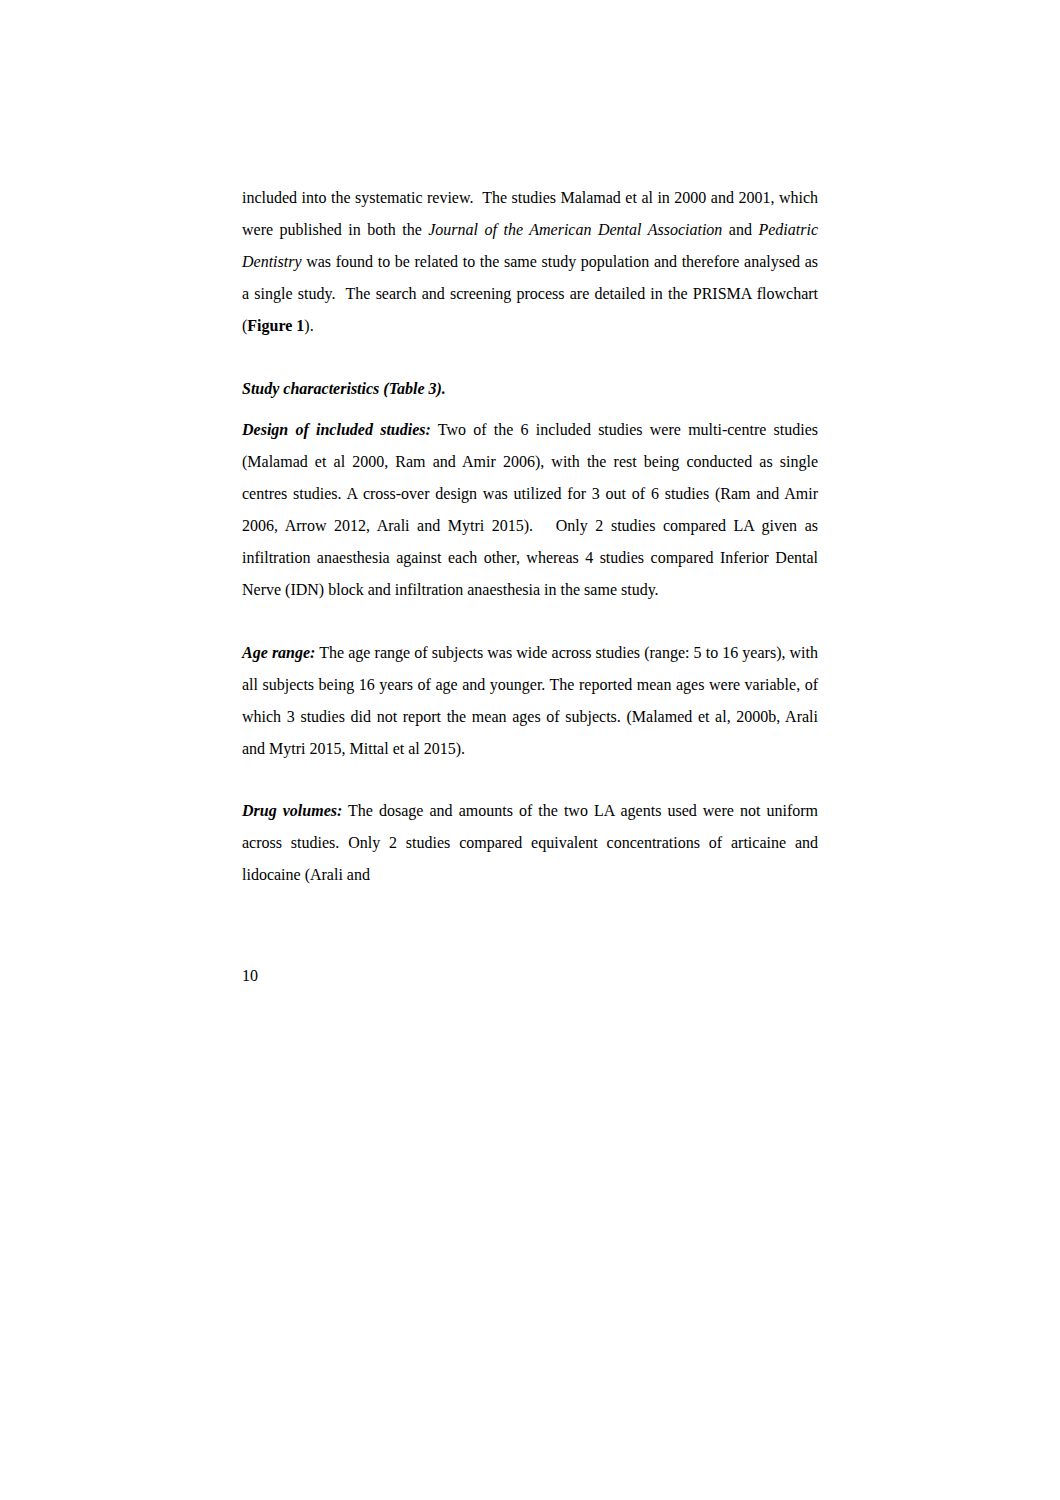included into the systematic review. The studies Malamad et al in 2000 and 2001, which were published in both the Journal of the American Dental Association and Pediatric Dentistry was found to be related to the same study population and therefore analysed as a single study. The search and screening process are detailed in the PRISMA flowchart (Figure 1).
Study characteristics (Table 3).
Design of included studies: Two of the 6 included studies were multi-centre studies (Malamad et al 2000, Ram and Amir 2006), with the rest being conducted as single centres studies. A cross-over design was utilized for 3 out of 6 studies (Ram and Amir 2006, Arrow 2012, Arali and Mytri 2015). Only 2 studies compared LA given as infiltration anaesthesia against each other, whereas 4 studies compared Inferior Dental Nerve (IDN) block and infiltration anaesthesia in the same study.
Age range: The age range of subjects was wide across studies (range: 5 to 16 years), with all subjects being 16 years of age and younger. The reported mean ages were variable, of which 3 studies did not report the mean ages of subjects. (Malamed et al, 2000b, Arali and Mytri 2015, Mittal et al 2015).
Drug volumes: The dosage and amounts of the two LA agents used were not uniform across studies. Only 2 studies compared equivalent concentrations of articaine and lidocaine (Arali and
10